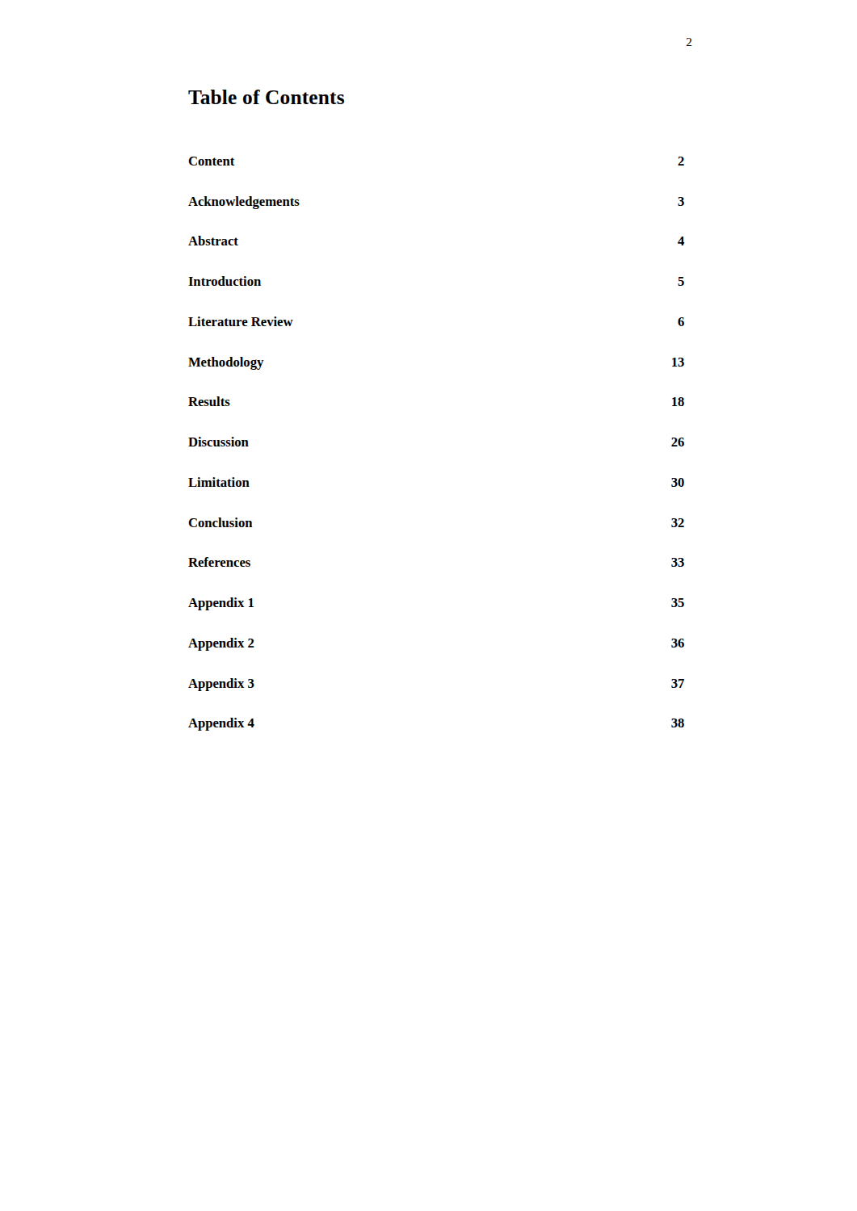2
Table of Contents
| Content | 2 |
| Acknowledgements | 3 |
| Abstract | 4 |
| Introduction | 5 |
| Literature Review | 6 |
| Methodology | 13 |
| Results | 18 |
| Discussion | 26 |
| Limitation | 30 |
| Conclusion | 32 |
| References | 33 |
| Appendix 1 | 35 |
| Appendix 2 | 36 |
| Appendix 3 | 37 |
| Appendix 4 | 38 |